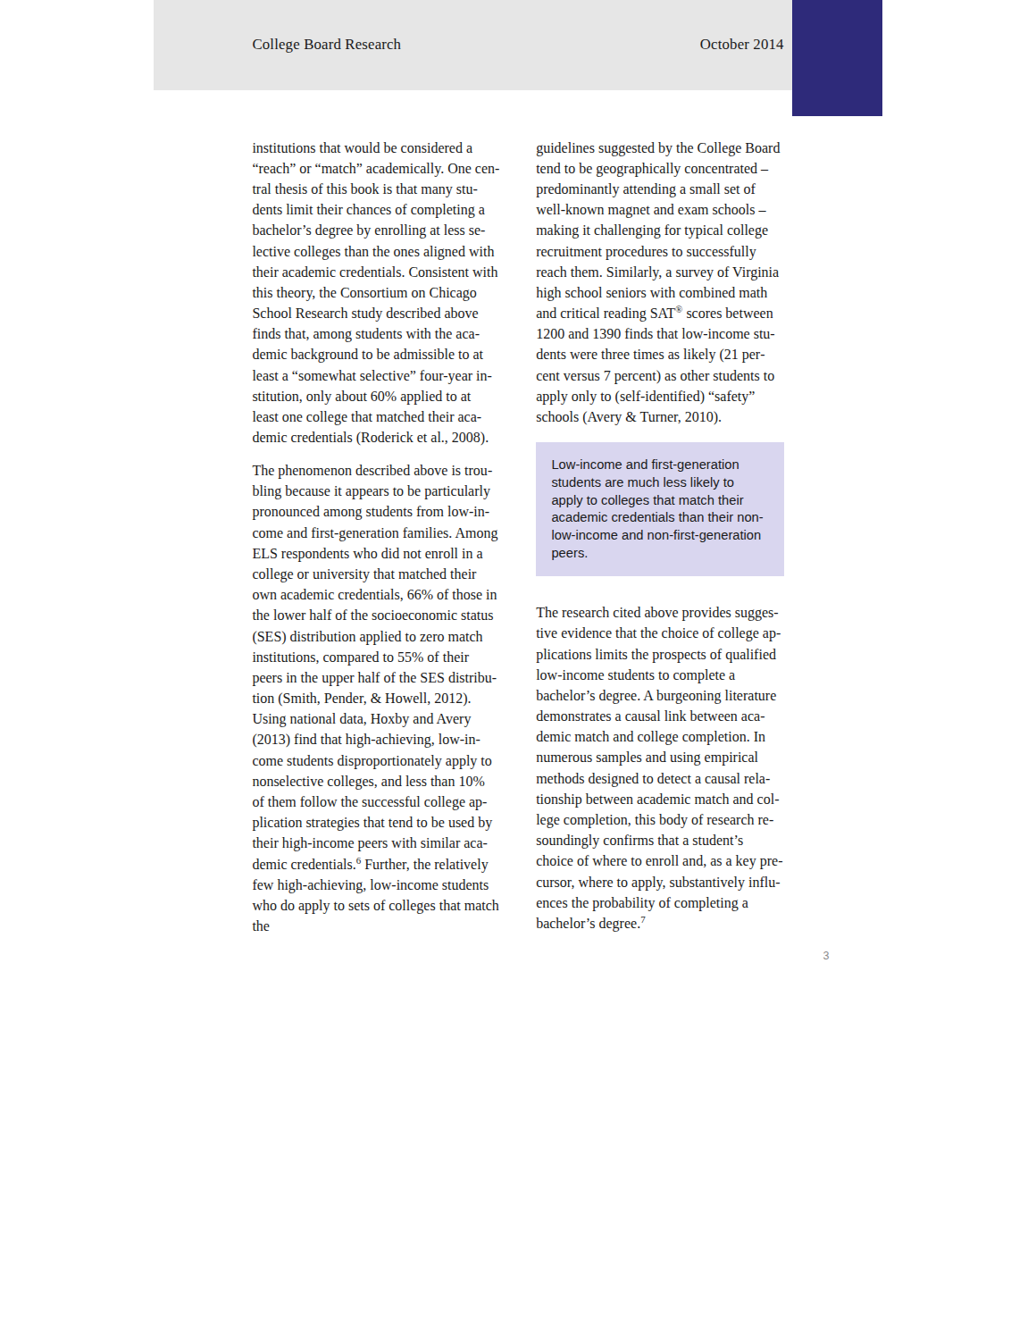College Board Research
October 2014
institutions that would be considered a “reach” or “match” academically. One central thesis of this book is that many students limit their chances of completing a bachelor’s degree by enrolling at less selective colleges than the ones aligned with their academic credentials. Consistent with this theory, the Consortium on Chicago School Research study described above finds that, among students with the academic background to be admissible to at least a “somewhat selective” four-year institution, only about 60% applied to at least one college that matched their academic credentials (Roderick et al., 2008).
The phenomenon described above is troubling because it appears to be particularly pronounced among students from low-income and first-generation families. Among ELS respondents who did not enroll in a college or university that matched their own academic credentials, 66% of those in the lower half of the socioeconomic status (SES) distribution applied to zero match institutions, compared to 55% of their peers in the upper half of the SES distribution (Smith, Pender, & Howell, 2012). Using national data, Hoxby and Avery (2013) find that high-achieving, low-income students disproportionately apply to nonselective colleges, and less than 10% of them follow the successful college application strategies that tend to be used by their high-income peers with similar academic credentials.6 Further, the relatively few high-achieving, low-income students who do apply to sets of colleges that match the
guidelines suggested by the College Board tend to be geographically concentrated – predominantly attending a small set of well-known magnet and exam schools – making it challenging for typical college recruitment procedures to successfully reach them. Similarly, a survey of Virginia high school seniors with combined math and critical reading SAT® scores between 1200 and 1390 finds that low-income students were three times as likely (21 percent versus 7 percent) as other students to apply only to (self-identified) “safety” schools (Avery & Turner, 2010).
Low-income and first-generation students are much less likely to apply to colleges that match their academic credentials than their non-low-income and non-first-generation peers.
The research cited above provides suggestive evidence that the choice of college applications limits the prospects of qualified low-income students to complete a bachelor’s degree. A burgeoning literature demonstrates a causal link between academic match and college completion. In numerous samples and using empirical methods designed to detect a causal relationship between academic match and college completion, this body of research resoundingly confirms that a student’s choice of where to enroll and, as a key precursor, where to apply, substantively influences the probability of completing a bachelor’s degree.7
3